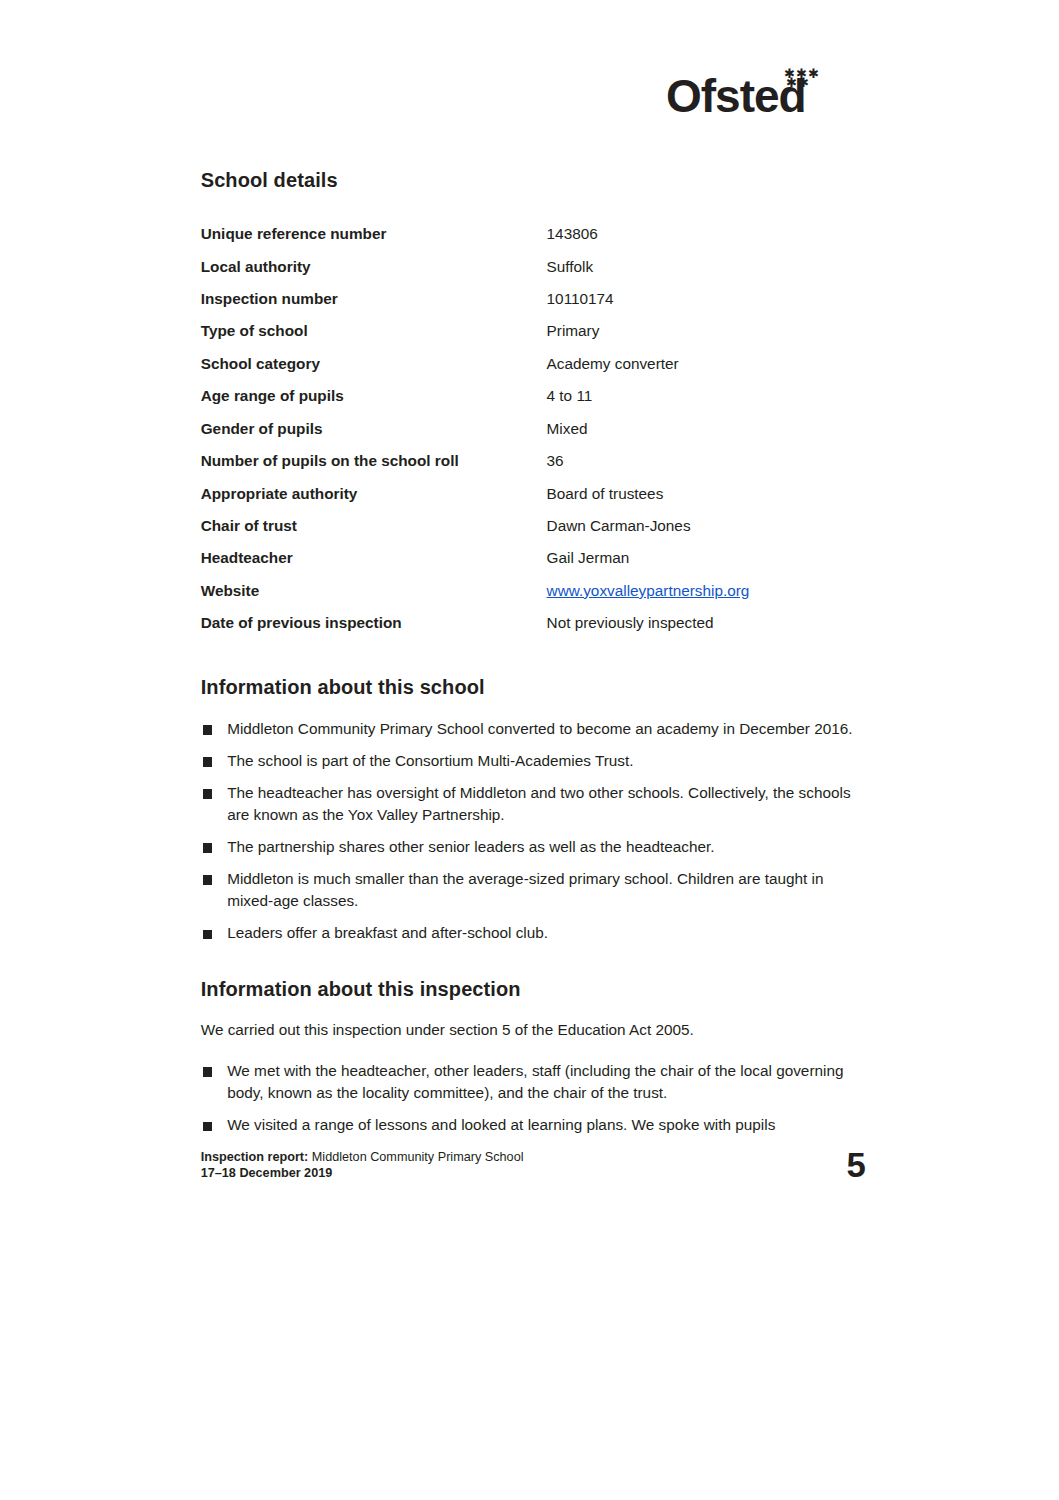Ofsted ✱✱✱ ✱✱
School details
| Unique reference number | 143806 |
| Local authority | Suffolk |
| Inspection number | 10110174 |
| Type of school | Primary |
| School category | Academy converter |
| Age range of pupils | 4 to 11 |
| Gender of pupils | Mixed |
| Number of pupils on the school roll | 36 |
| Appropriate authority | Board of trustees |
| Chair of trust | Dawn Carman-Jones |
| Headteacher | Gail Jerman |
| Website | www.yoxvalleypartnership.org |
| Date of previous inspection | Not previously inspected |
Information about this school
Middleton Community Primary School converted to become an academy in December 2016.
The school is part of the Consortium Multi-Academies Trust.
The headteacher has oversight of Middleton and two other schools. Collectively, the schools are known as the Yox Valley Partnership.
The partnership shares other senior leaders as well as the headteacher.
Middleton is much smaller than the average-sized primary school. Children are taught in mixed-age classes.
Leaders offer a breakfast and after-school club.
Information about this inspection
We carried out this inspection under section 5 of the Education Act 2005.
We met with the headteacher, other leaders, staff (including the chair of the local governing body, known as the locality committee), and the chair of the trust.
We visited a range of lessons and looked at learning plans. We spoke with pupils
Inspection report: Middleton Community Primary School
17–18 December 2019
5